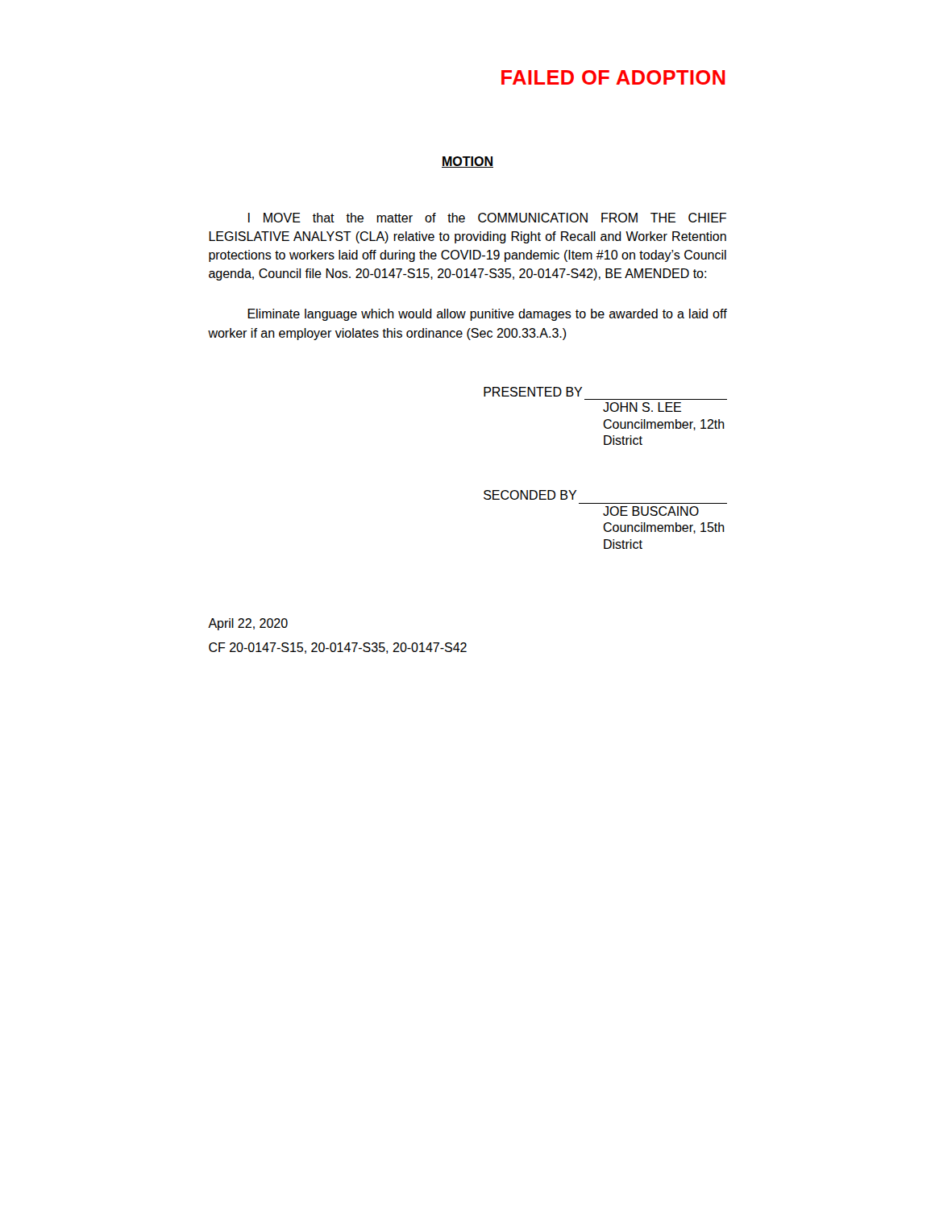FAILED OF ADOPTION
MOTION
I MOVE that the matter of the COMMUNICATION FROM THE CHIEF LEGISLATIVE ANALYST (CLA) relative to providing Right of Recall and Worker Retention protections to workers laid off during the COVID-19 pandemic (Item #10 on today’s Council agenda, Council file Nos. 20-0147-S15, 20-0147-S35, 20-0147-S42), BE AMENDED to:
Eliminate language which would allow punitive damages to be awarded to a laid off worker if an employer violates this ordinance (Sec 200.33.A.3.)
PRESENTED BY
JOHN S. LEE
Councilmember, 12th District
SECONDED BY
JOE BUSCAINO
Councilmember, 15th District
April 22, 2020
CF 20-0147-S15, 20-0147-S35, 20-0147-S42